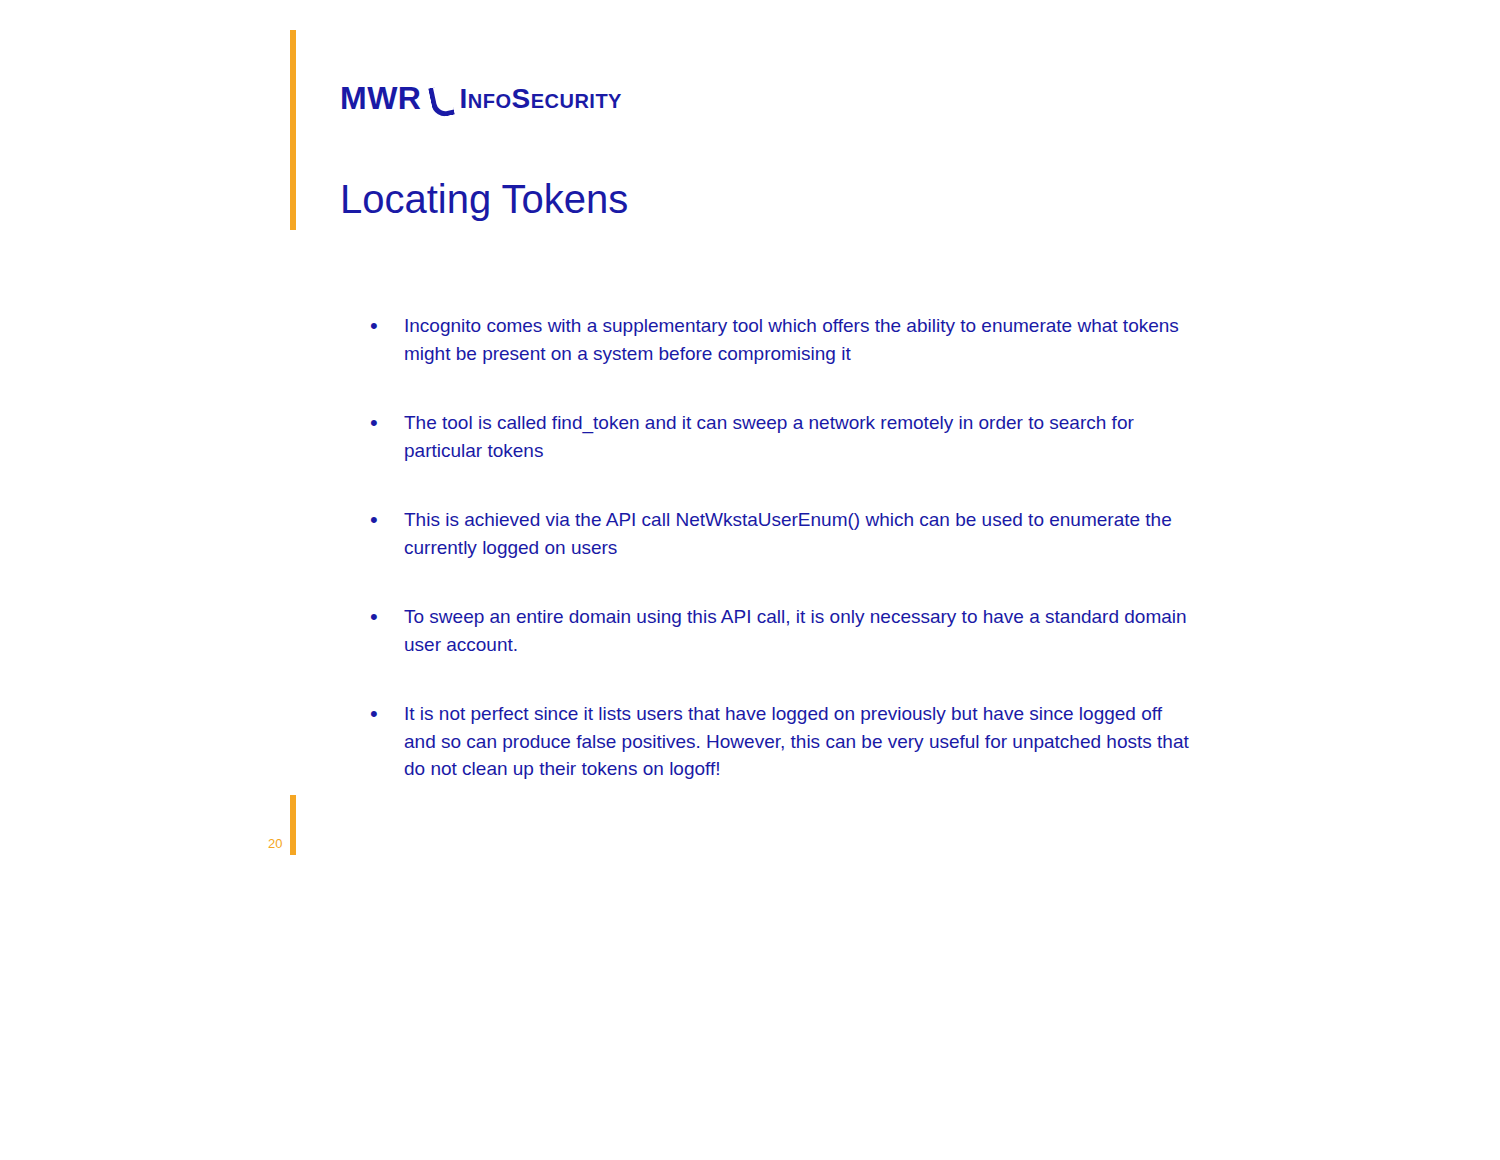MWR INFOSECURITY
Locating Tokens
Incognito comes with a supplementary tool which offers the ability to enumerate what tokens might be present on a system before compromising it
The tool is called find_token and it can sweep a network remotely in order to search for particular tokens
This is achieved via the API call NetWkstaUserEnum() which can be used to enumerate the currently logged on users
To sweep an entire domain using this API call, it is only necessary to have a standard domain user account.
It is not perfect since it lists users that have logged on previously but have since logged off and so can produce false positives. However, this can be very useful for unpatched hosts that do not clean up their tokens on logoff!
20